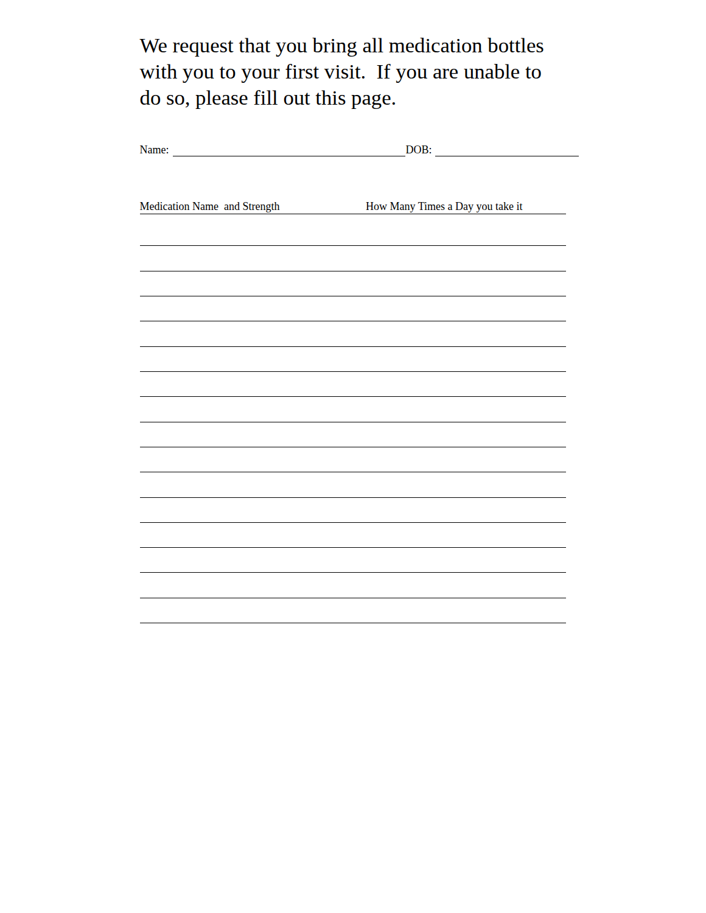We request that you bring all medication bottles with you to your first visit. If you are unable to do so, please fill out this page.
Name:
DOB:
Medication Name and Strength
How Many Times a Day you take it